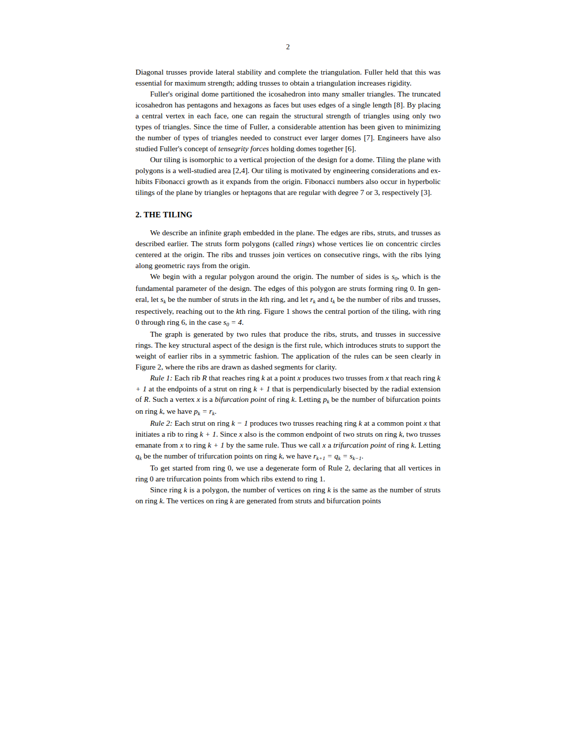2
Diagonal trusses provide lateral stability and complete the triangulation. Fuller held that this was essential for maximum strength; adding trusses to obtain a triangulation increases rigidity.
Fuller's original dome partitioned the icosahedron into many smaller triangles. The truncated icosahedron has pentagons and hexagons as faces but uses edges of a single length [8]. By placing a central vertex in each face, one can regain the structural strength of triangles using only two types of triangles. Since the time of Fuller, a considerable attention has been given to minimizing the number of types of triangles needed to construct ever larger domes [7]. Engineers have also studied Fuller's concept of tensegrity forces holding domes together [6].
Our tiling is isomorphic to a vertical projection of the design for a dome. Tiling the plane with polygons is a well-studied area [2,4]. Our tiling is motivated by engineering considerations and exhibits Fibonacci growth as it expands from the origin. Fibonacci numbers also occur in hyperbolic tilings of the plane by triangles or heptagons that are regular with degree 7 or 3, respectively [3].
2. THE TILING
We describe an infinite graph embedded in the plane. The edges are ribs, struts, and trusses as described earlier. The struts form polygons (called rings) whose vertices lie on concentric circles centered at the origin. The ribs and trusses join vertices on consecutive rings, with the ribs lying along geometric rays from the origin.
We begin with a regular polygon around the origin. The number of sides is s0, which is the fundamental parameter of the design. The edges of this polygon are struts forming ring 0. In general, let sk be the number of struts in the kth ring, and let rk and tk be the number of ribs and trusses, respectively, reaching out to the kth ring. Figure 1 shows the central portion of the tiling, with ring 0 through ring 6, in the case s0 = 4.
The graph is generated by two rules that produce the ribs, struts, and trusses in successive rings. The key structural aspect of the design is the first rule, which introduces struts to support the weight of earlier ribs in a symmetric fashion. The application of the rules can be seen clearly in Figure 2, where the ribs are drawn as dashed segments for clarity.
Rule 1: Each rib R that reaches ring k at a point x produces two trusses from x that reach ring k + 1 at the endpoints of a strut on ring k + 1 that is perpendicularly bisected by the radial extension of R. Such a vertex x is a bifurcation point of ring k. Letting pk be the number of bifurcation points on ring k, we have pk = rk.
Rule 2: Each strut on ring k − 1 produces two trusses reaching ring k at a common point x that initiates a rib to ring k + 1. Since x also is the common endpoint of two struts on ring k, two trusses emanate from x to ring k + 1 by the same rule. Thus we call x a trifurcation point of ring k. Letting qk be the number of trifurcation points on ring k, we have rk+1 = qk = sk−1.
To get started from ring 0, we use a degenerate form of Rule 2, declaring that all vertices in ring 0 are trifurcation points from which ribs extend to ring 1.
Since ring k is a polygon, the number of vertices on ring k is the same as the number of struts on ring k. The vertices on ring k are generated from struts and bifurcation points